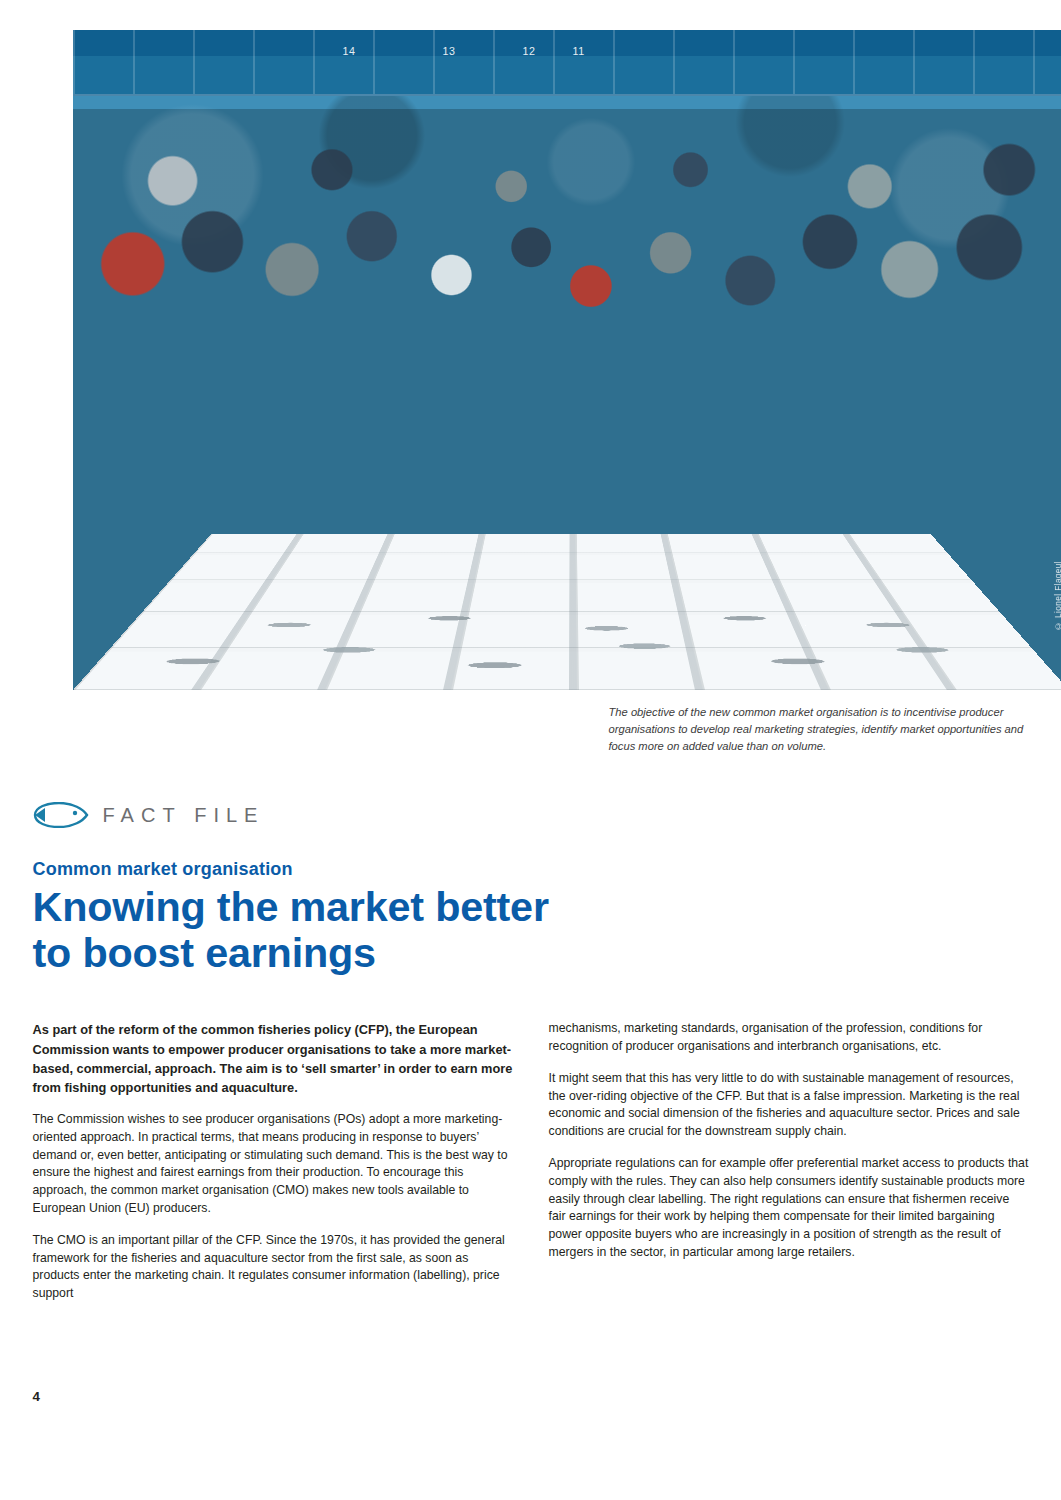14 13 12 11 © Lionel Flageul
The objective of the new common market organisation is to incentivise producer organisations to develop real marketing strategies, identify market opportunities and focus more on added value than on volume.
FACT FILE
Common market organisation
Knowing the market better
to boost earnings
As part of the reform of the common fisheries policy (CFP), the European Commission wants to empower producer organisations to take a more market-based, commercial, approach. The aim is to ‘sell smarter’ in order to earn more from fishing opportunities and aquaculture.
The Commission wishes to see producer organisations (POs) adopt a more marketing-oriented approach. In practical terms, that means producing in response to buyers’ demand or, even better, anticipating or stimulating such demand. This is the best way to ensure the highest and fairest earnings from their production. To encourage this approach, the common market organisation (CMO) makes new tools available to European Union (EU) producers.
The CMO is an important pillar of the CFP. Since the 1970s, it has provided the general framework for the fisheries and aquaculture sector from the first sale, as soon as products enter the marketing chain. It regulates consumer information (labelling), price support
mechanisms, marketing standards, organisation of the profession, conditions for recognition of producer organisations and interbranch organisations, etc.
It might seem that this has very little to do with sustainable management of resources, the over-riding objective of the CFP. But that is a false impression. Marketing is the real economic and social dimension of the fisheries and aquaculture sector. Prices and sale conditions are crucial for the downstream supply chain.
Appropriate regulations can for example offer preferential market access to products that comply with the rules. They can also help consumers identify sustainable products more easily through clear labelling. The right regulations can ensure that fishermen receive fair earnings for their work by helping them compensate for their limited bargaining power opposite buyers who are increasingly in a position of strength as the result of mergers in the sector, in particular among large retailers.
4